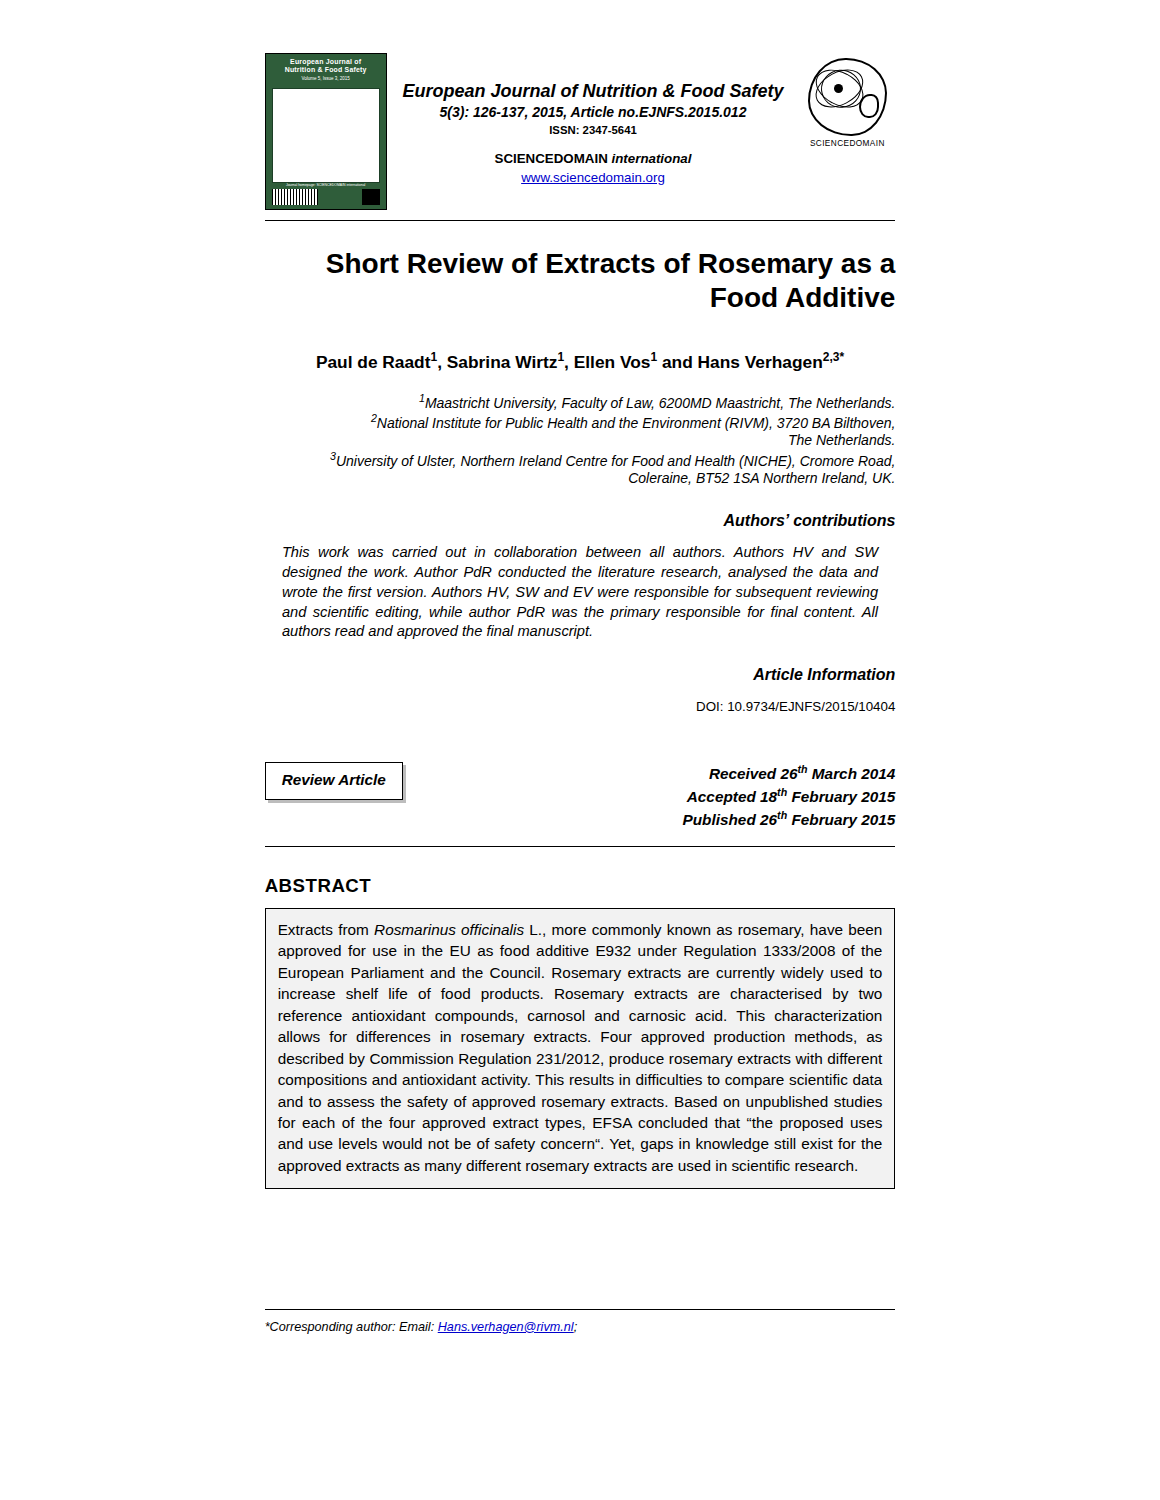European Journal of
Nutrition & Food Safety
Volume 5, Issue 3, 2015
Journal homepage: SCIENCEDOMAIN international
European Journal of Nutrition & Food Safety
5(3): 126-137, 2015, Article no.EJNFS.2015.012
ISSN: 2347-5641
SCIENCEDOMAIN international
www.sciencedomain.org
SCIENCEDOMAIN
Short Review of Extracts of Rosemary as a Food Additive
Paul de Raadt1, Sabrina Wirtz1, Ellen Vos1 and Hans Verhagen2,3*
1Maastricht University, Faculty of Law, 6200MD Maastricht, The Netherlands.
2National Institute for Public Health and the Environment (RIVM), 3720 BA Bilthoven,
The Netherlands.
3University of Ulster, Northern Ireland Centre for Food and Health (NICHE), Cromore Road,
Coleraine, BT52 1SA Northern Ireland, UK.
Authors’ contributions
This work was carried out in collaboration between all authors. Authors HV and SW designed the work. Author PdR conducted the literature research, analysed the data and wrote the first version. Authors HV, SW and EV were responsible for subsequent reviewing and scientific editing, while author PdR was the primary responsible for final content. All authors read and approved the final manuscript.
Article Information
DOI: 10.9734/EJNFS/2015/10404
Review Article
Received 26th March 2014
Accepted 18th February 2015
Published 26th February 2015
ABSTRACT
Extracts from Rosmarinus officinalis L., more commonly known as rosemary, have been approved for use in the EU as food additive E932 under Regulation 1333/2008 of the European Parliament and the Council. Rosemary extracts are currently widely used to increase shelf life of food products. Rosemary extracts are characterised by two reference antioxidant compounds, carnosol and carnosic acid. This characterization allows for differences in rosemary extracts. Four approved production methods, as described by Commission Regulation 231/2012, produce rosemary extracts with different compositions and antioxidant activity. This results in difficulties to compare scientific data and to assess the safety of approved rosemary extracts. Based on unpublished studies for each of the four approved extract types, EFSA concluded that “the proposed uses and use levels would not be of safety concern“. Yet, gaps in knowledge still exist for the approved extracts as many different rosemary extracts are used in scientific research.
*Corresponding author: Email: Hans.verhagen@rivm.nl;